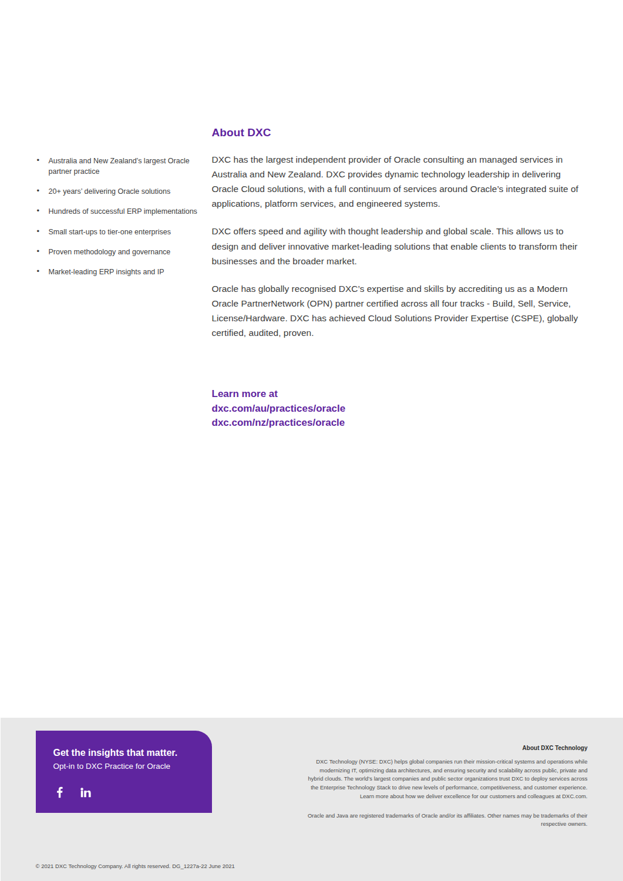Australia and New Zealand’s largest Oracle partner practice
20+ years’ delivering Oracle solutions
Hundreds of successful ERP implementations
Small start-ups to tier-one enterprises
Proven methodology and governance
Market-leading ERP insights and IP
About DXC
DXC has the largest independent provider of Oracle consulting an managed services in Australia and New Zealand. DXC provides dynamic technology leadership in delivering Oracle Cloud solutions, with a full continuum of services around Oracle’s integrated suite of applications, platform services, and engineered systems.
DXC offers speed and agility with thought leadership and global scale. This allows us to design and deliver innovative market-leading solutions that enable clients to transform their businesses and the broader market.
Oracle has globally recognised DXC’s expertise and skills by accrediting us as a Modern Oracle PartnerNetwork (OPN) partner certified across all four tracks - Build, Sell, Service, License/Hardware. DXC has achieved Cloud Solutions Provider Expertise (CSPE), globally certified, audited, proven.
Learn more at dxc.com/au/practices/oracle dxc.com/nz/practices/oracle
Get the insights that matter.
Opt-in to DXC Practice for Oracle
About DXC Technology
DXC Technology (NYSE: DXC) helps global companies run their mission-critical systems and operations while modernizing IT, optimizing data architectures, and ensuring security and scalability across public, private and hybrid clouds. The world’s largest companies and public sector organizations trust DXC to deploy services across the Enterprise Technology Stack to drive new levels of performance, competitiveness, and customer experience. Learn more about how we deliver excellence for our customers and colleagues at DXC.com.
Oracle and Java are registered trademarks of Oracle and/or its affiliates. Other names may be trademarks of their respective owners.
© 2021 DXC Technology Company. All rights reserved. DG_1227a-22 June 2021